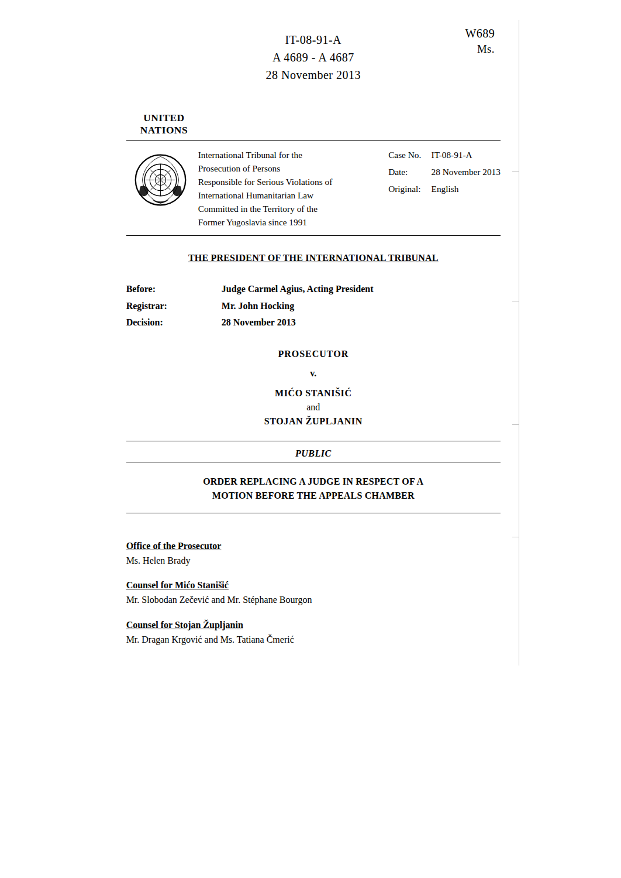W689 Ms.
IT-08-91-A
A 4689 - A 4687
28 November 2013
UNITED
NATIONS
| | International Tribunal for the Prosecution of Persons Responsible for Serious Violations of International Humanitarian Law Committed in the Territory of the Former Yugoslavia since 1991 | / Case No. / IT-08-91-A / / Date: / 28 November 2013 / / Original: / English / |
THE PRESIDENT OF THE INTERNATIONAL TRIBUNAL
| Before: | Judge Carmel Agius, Acting President |
| Registrar: | Mr. John Hocking |
| Decision: | 28 November 2013 |
PROSECUTOR
v.
MIĆO STANIŠIĆ
and
STOJAN ŽUPLJANIN
PUBLIC
ORDER REPLACING A JUDGE IN RESPECT OF A
MOTION BEFORE THE APPEALS CHAMBER
Office of the Prosecutor
Ms. Helen Brady
Counsel for Mićo Stanišić
Mr. Slobodan Zečević and Mr. Stéphane Bourgon
Counsel for Stojan Župljanin
Mr. Dragan Krgović and Ms. Tatiana Čmerić